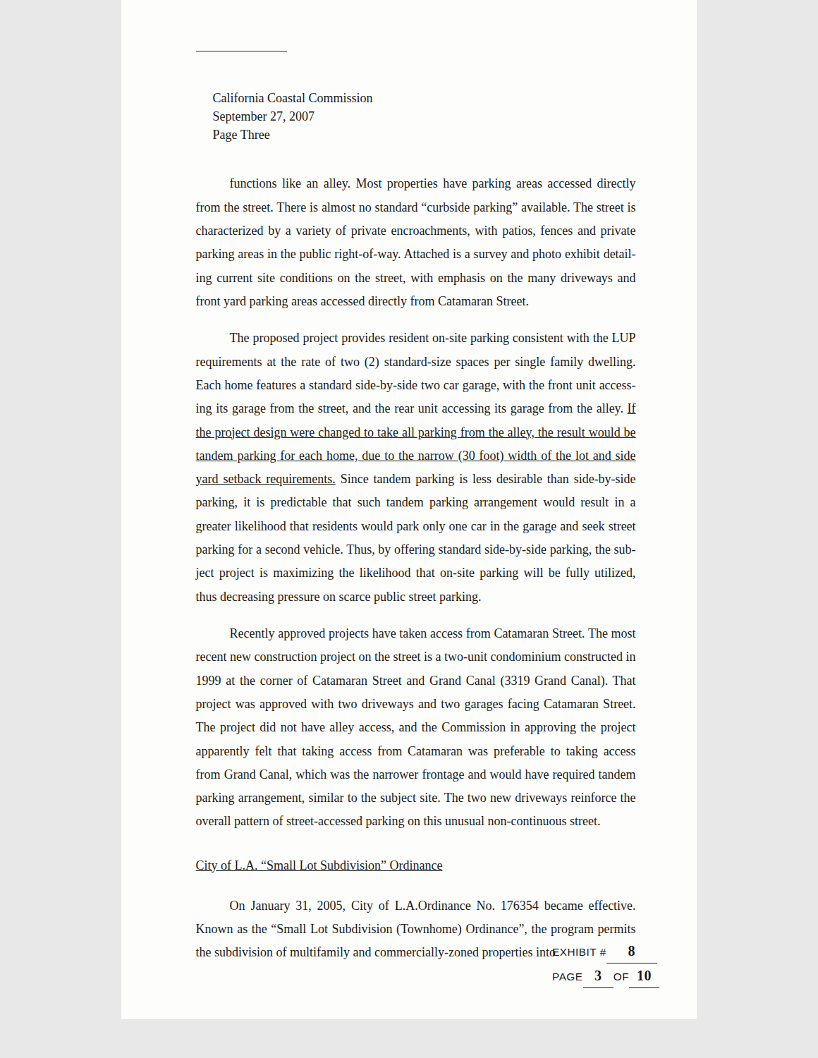California Coastal Commission
September 27, 2007
Page Three
functions like an alley. Most properties have parking areas accessed directly from the street. There is almost no standard “curbside parking” available. The street is characterized by a variety of private encroachments, with patios, fences and private parking areas in the public right-of-way. Attached is a survey and photo exhibit detailing current site conditions on the street, with emphasis on the many driveways and front yard parking areas accessed directly from Catamaran Street.
The proposed project provides resident on-site parking consistent with the LUP requirements at the rate of two (2) standard-size spaces per single family dwelling. Each home features a standard side-by-side two car garage, with the front unit accessing its garage from the street, and the rear unit accessing its garage from the alley. If the project design were changed to take all parking from the alley, the result would be tandem parking for each home, due to the narrow (30 foot) width of the lot and side yard setback requirements. Since tandem parking is less desirable than side-by-side parking, it is predictable that such tandem parking arrangement would result in a greater likelihood that residents would park only one car in the garage and seek street parking for a second vehicle. Thus, by offering standard side-by-side parking, the subject project is maximizing the likelihood that on-site parking will be fully utilized, thus decreasing pressure on scarce public street parking.
Recently approved projects have taken access from Catamaran Street. The most recent new construction project on the street is a two-unit condominium constructed in 1999 at the corner of Catamaran Street and Grand Canal (3319 Grand Canal). That project was approved with two driveways and two garages facing Catamaran Street. The project did not have alley access, and the Commission in approving the project apparently felt that taking access from Catamaran was preferable to taking access from Grand Canal, which was the narrower frontage and would have required tandem parking arrangement, similar to the subject site. The two new driveways reinforce the overall pattern of street-accessed parking on this unusual non-continuous street.
City of L.A. “Small Lot Subdivision” Ordinance
On January 31, 2005, City of L.A.Ordinance No. 176354 became effective. Known as the “Small Lot Subdivision (Townhome) Ordinance”, the program permits the subdivision of multifamily and commercially-zoned properties into
EXHIBIT #8
PAGE3 OF10